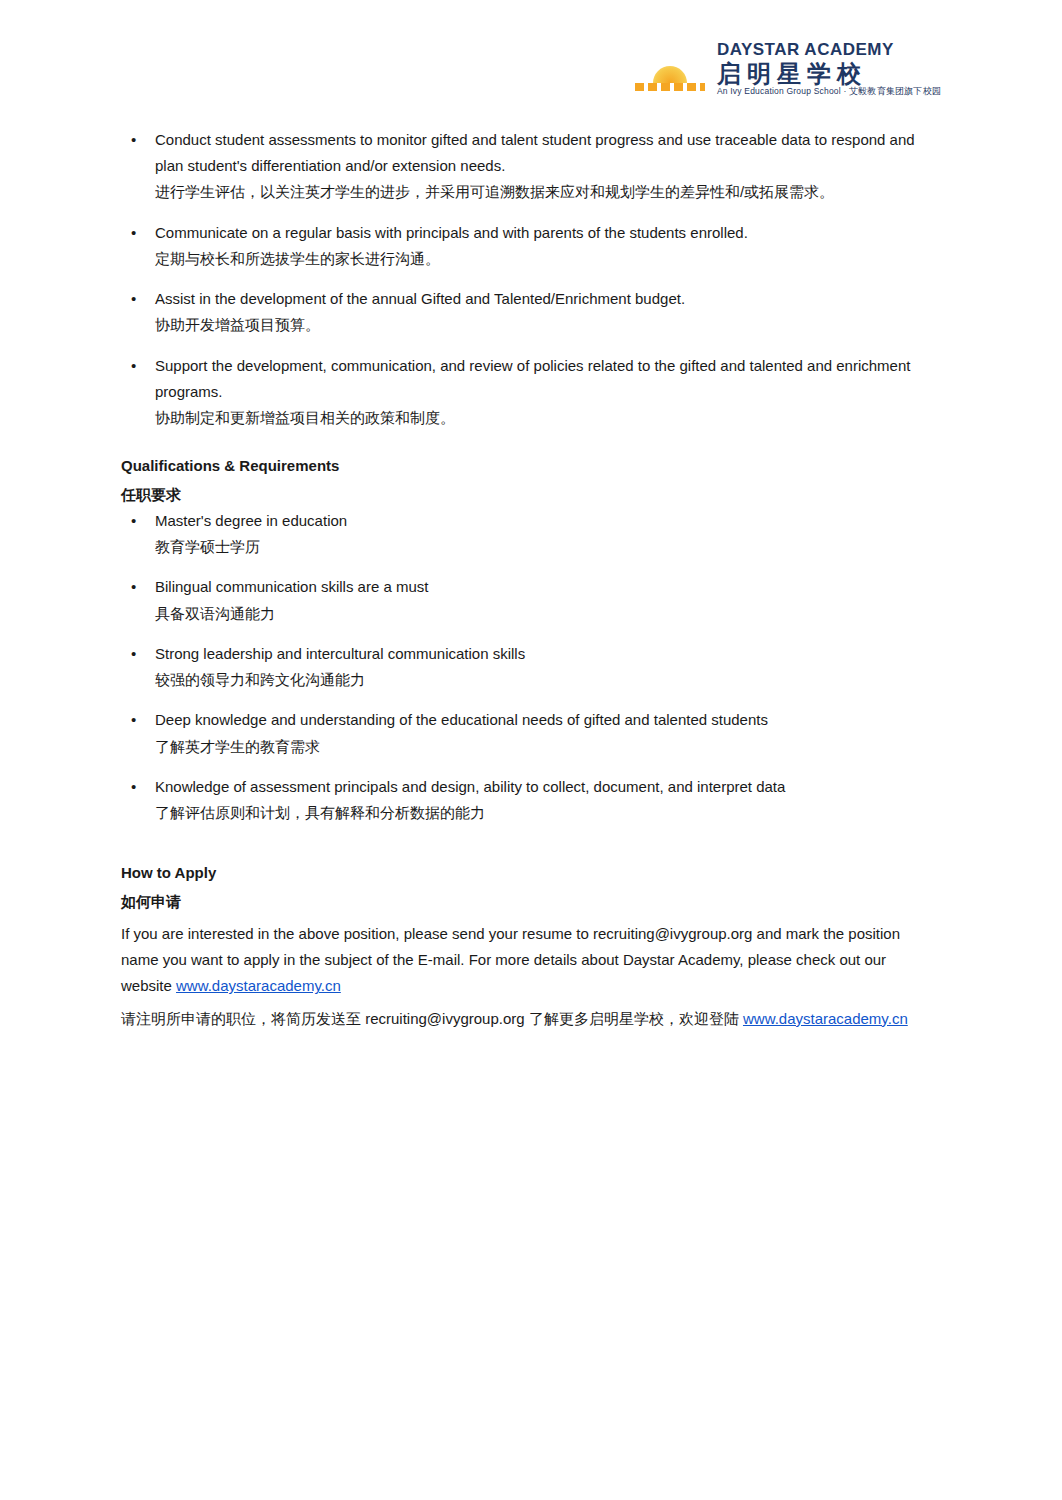DAYSTAR ACADEMY
启明星学校
An Ivy Education Group School · 艾毅教育集团旗下校园
Conduct student assessments to monitor gifted and talent student progress and use traceable data to respond and plan student's differentiation and/or extension needs. 进行学生评估，以关注英才学生的进步，并采用可追溯数据来应对和规划学生的差异性和/或拓展需求。
Communicate on a regular basis with principals and with parents of the students enrolled. 定期与校长和所选拔学生的家长进行沟通。
Assist in the development of the annual Gifted and Talented/Enrichment budget. 协助开发增益项目预算。
Support the development, communication, and review of policies related to the gifted and talented and enrichment programs. 协助制定和更新增益项目相关的政策和制度。
Qualifications & Requirements
任职要求
Master's degree in education 教育学硕士学历
Bilingual communication skills are a must 具备双语沟通能力
Strong leadership and intercultural communication skills 较强的领导力和跨文化沟通能力
Deep knowledge and understanding of the educational needs of gifted and talented students 了解英才学生的教育需求
Knowledge of assessment principals and design, ability to collect, document, and interpret data 了解评估原则和计划，具有解释和分析数据的能力
How to Apply
如何申请
If you are interested in the above position, please send your resume to recruiting@ivygroup.org and mark the position name you want to apply in the subject of the E-mail. For more details about Daystar Academy, please check out our website www.daystaracademy.cn
请注明所申请的职位，将简历发送至 recruiting@ivygroup.org 了解更多启明星学校，欢迎登陆 www.daystaracademy.cn